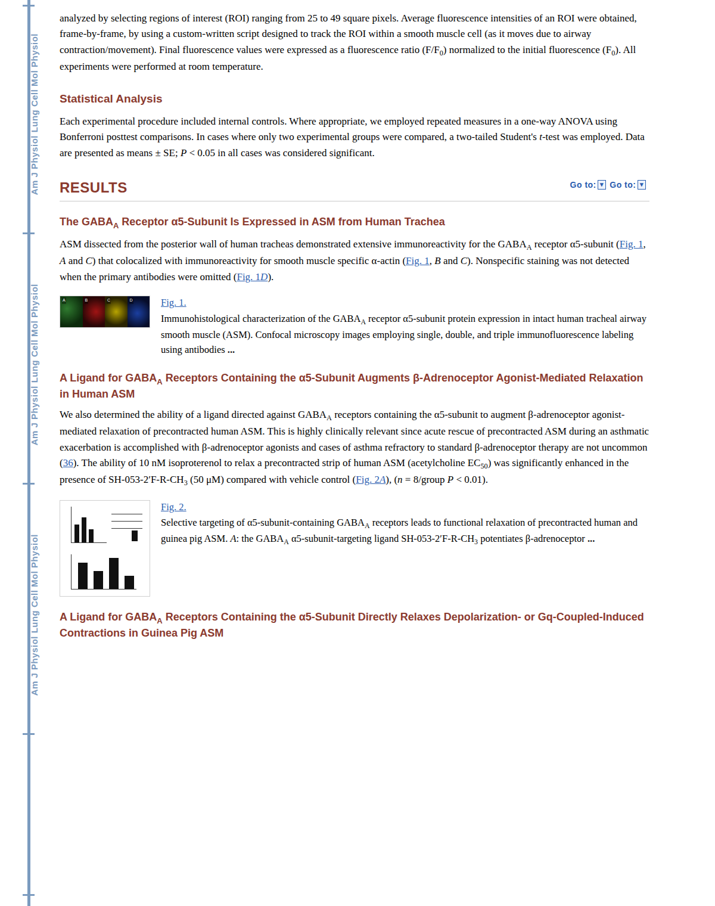Am J Physiol Lung Cell Mol Physiol
Am J Physiol Lung Cell Mol Physiol
Am J Physiol Lung Cell Mol Physiol
analyzed by selecting regions of interest (ROI) ranging from 25 to 49 square pixels. Average fluorescence intensities of an ROI were obtained, frame-by-frame, by using a custom-written script designed to track the ROI within a smooth muscle cell (as it moves due to airway contraction/movement). Final fluorescence values were expressed as a fluorescence ratio (F/F0) normalized to the initial fluorescence (F0). All experiments were performed at room temperature.
Statistical Analysis
Each experimental procedure included internal controls. Where appropriate, we employed repeated measures in a one-way ANOVA using Bonferroni posttest comparisons. In cases where only two experimental groups were compared, a two-tailed Student's t-test was employed. Data are presented as means ± SE; P < 0.05 in all cases was considered significant.
RESULTS Go to:▾Go to:▾
The GABAA Receptor α5-Subunit Is Expressed in ASM from Human Trachea
ASM dissected from the posterior wall of human tracheas demonstrated extensive immunoreactivity for the GABAA receptor α5-subunit (Fig. 1, A and C) that colocalized with immunoreactivity for smooth muscle specific α-actin (Fig. 1, B and C). Nonspecific staining was not detected when the primary antibodies were omitted (Fig. 1D).
ABCD
Fig. 1.
Immunohistological characterization of the GABAA receptor α5-subunit protein expression in intact human tracheal airway smooth muscle (ASM). Confocal microscopy images employing single, double, and triple immunofluorescence labeling using antibodies ...
A Ligand for GABAA Receptors Containing the α5-Subunit Augments β-Adrenoceptor Agonist-Mediated Relaxation in Human ASM
We also determined the ability of a ligand directed against GABAA receptors containing the α5-subunit to augment β-adrenoceptor agonist-mediated relaxation of precontracted human ASM. This is highly clinically relevant since acute rescue of precontracted ASM during an asthmatic exacerbation is accomplished with β-adrenoceptor agonists and cases of asthma refractory to standard β-adrenoceptor therapy are not uncommon (36). The ability of 10 nM isoproterenol to relax a precontracted strip of human ASM (acetylcholine EC50) was significantly enhanced in the presence of SH-053-2′F-R-CH3 (50 μM) compared with vehicle control (Fig. 2A), (n = 8/group P < 0.01).
Fig. 2.
Selective targeting of α5-subunit-containing GABAA receptors leads to functional relaxation of precontracted human and guinea pig ASM. A: the GABAA α5-subunit-targeting ligand SH-053-2′F-R-CH3 potentiates β-adrenoceptor ...
A Ligand for GABAA Receptors Containing the α5-Subunit Directly Relaxes Depolarization- or Gq-Coupled-Induced Contractions in Guinea Pig ASM